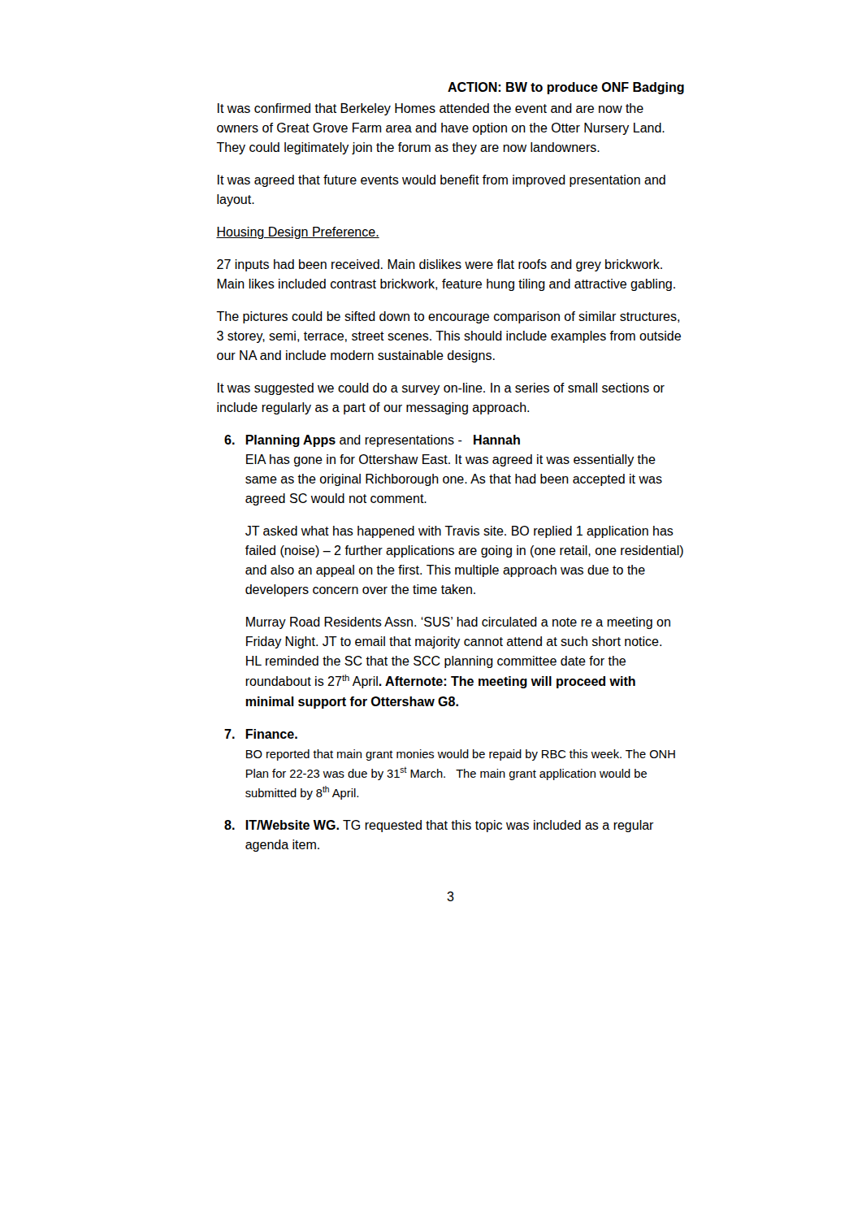ACTION: BW to produce ONF Badging
It was confirmed that Berkeley Homes attended the event and are now the owners of Great Grove Farm area and have option on the Otter Nursery Land. They could legitimately join the forum as they are now landowners.
It was agreed that future events would benefit from improved presentation and layout.
Housing Design Preference.
27 inputs had been received. Main dislikes were flat roofs and grey brickwork. Main likes included contrast brickwork, feature hung tiling and attractive gabling.
The pictures could be sifted down to encourage comparison of similar structures, 3 storey, semi, terrace, street scenes. This should include examples from outside our NA and include modern sustainable designs.
It was suggested we could do a survey on-line. In a series of small sections or include regularly as a part of our messaging approach.
Planning Apps and representations - Hannah
EIA has gone in for Ottershaw East. It was agreed it was essentially the same as the original Richborough one. As that had been accepted it was agreed SC would not comment.
JT asked what has happened with Travis site. BO replied 1 application has failed (noise) – 2 further applications are going in (one retail, one residential) and also an appeal on the first. This multiple approach was due to the developers concern over the time taken.
Murray Road Residents Assn. ‘SUS’ had circulated a note re a meeting on Friday Night. JT to email that majority cannot attend at such short notice.
HL reminded the SC that the SCC planning committee date for the roundabout is 27th April. Afternote: The meeting will proceed with minimal support for Ottershaw G8.
Finance.
BO reported that main grant monies would be repaid by RBC this week. The ONH Plan for 22-23 was due by 31st March. The main grant application would be submitted by 8th April.
IT/Website WG. TG requested that this topic was included as a regular agenda item.
3